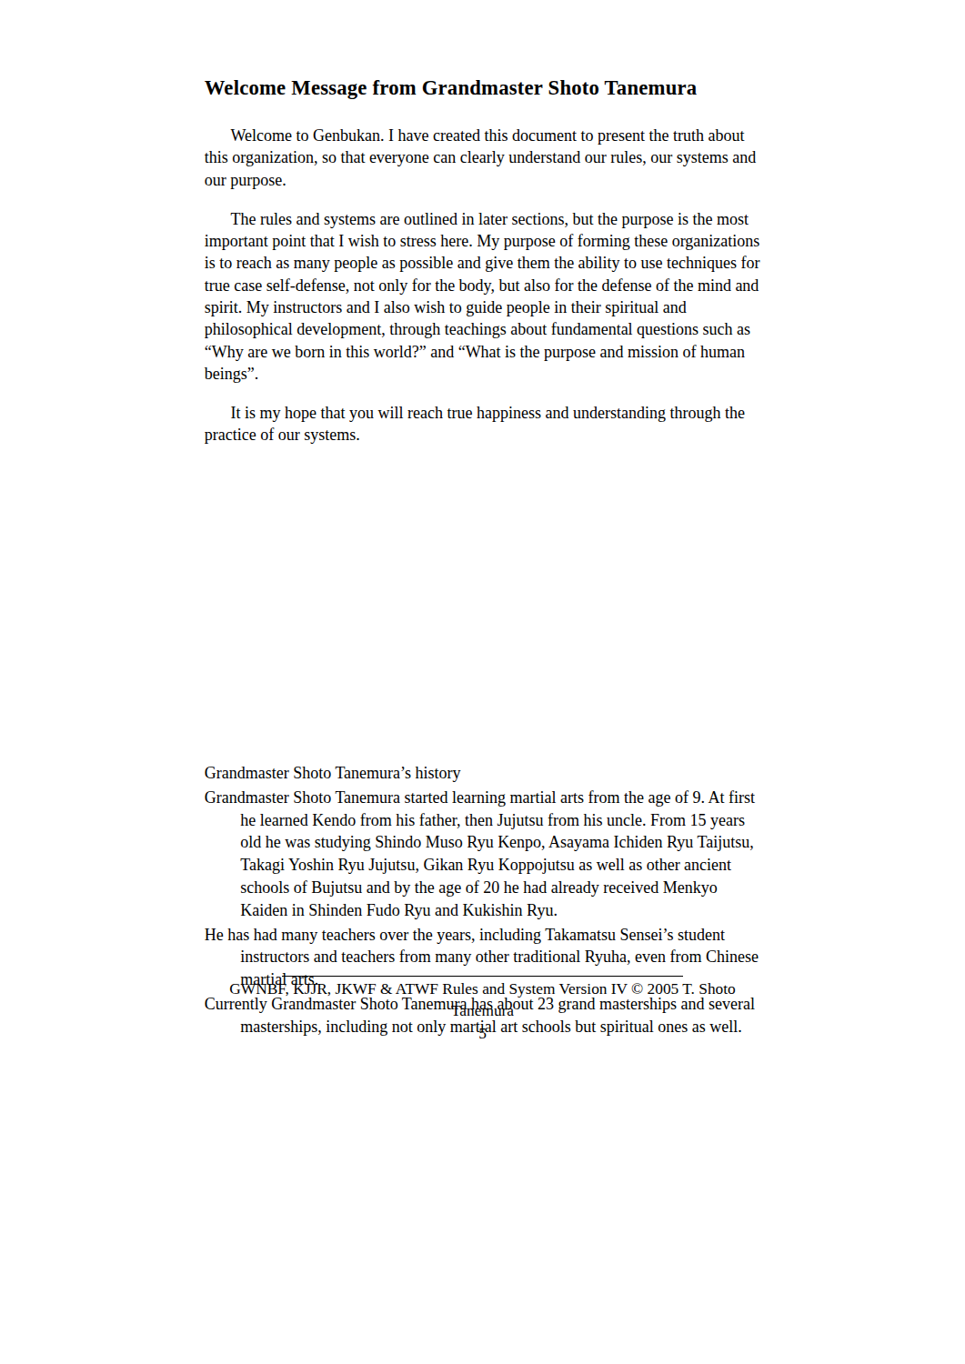Welcome Message from Grandmaster Shoto Tanemura
Welcome to Genbukan. I have created this document to present the truth about this organization, so that everyone can clearly understand our rules, our systems and our purpose.
The rules and systems are outlined in later sections, but the purpose is the most important point that I wish to stress here. My purpose of forming these organizations is to reach as many people as possible and give them the ability to use techniques for true case self-defense, not only for the body, but also for the defense of the mind and spirit. My instructors and I also wish to guide people in their spiritual and philosophical development, through teachings about fundamental questions such as “Why are we born in this world?” and “What is the purpose and mission of human beings”.
It is my hope that you will reach true happiness and understanding through the practice of our systems.
Grandmaster Shoto Tanemura’s history
Grandmaster Shoto Tanemura started learning martial arts from the age of 9. At first he learned Kendo from his father, then Jujutsu from his uncle. From 15 years old he was studying Shindo Muso Ryu Kenpo, Asayama Ichiden Ryu Taijutsu, Takagi Yoshin Ryu Jujutsu, Gikan Ryu Koppojutsu as well as other ancient schools of Bujutsu and by the age of 20 he had already received Menkyo Kaiden in Shinden Fudo Ryu and Kukishin Ryu.
He has had many teachers over the years, including Takamatsu Sensei’s student instructors and teachers from many other traditional Ryuha, even from Chinese martial arts.
Currently Grandmaster Shoto Tanemura has about 23 grand masterships and several masterships, including not only martial art schools but spiritual ones as well.
GWNBF, KJJR, JKWF & ATWF Rules and System Version IV © 2005 T. Shoto Tanemura
5